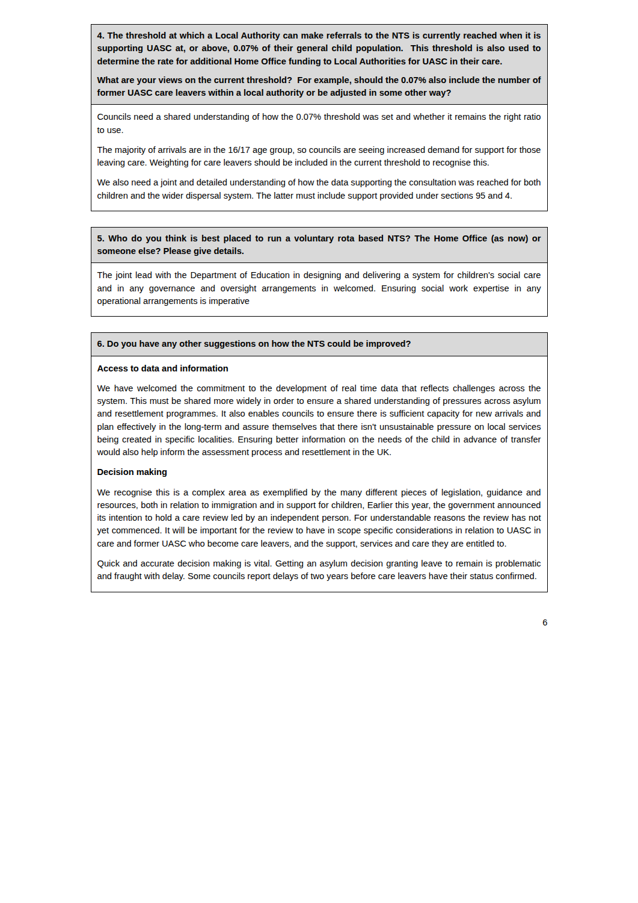4. The threshold at which a Local Authority can make referrals to the NTS is currently reached when it is supporting UASC at, or above, 0.07% of their general child population. This threshold is also used to determine the rate for additional Home Office funding to Local Authorities for UASC in their care.
What are your views on the current threshold? For example, should the 0.07% also include the number of former UASC care leavers within a local authority or be adjusted in some other way?
Councils need a shared understanding of how the 0.07% threshold was set and whether it remains the right ratio to use.
The majority of arrivals are in the 16/17 age group, so councils are seeing increased demand for support for those leaving care. Weighting for care leavers should be included in the current threshold to recognise this.
We also need a joint and detailed understanding of how the data supporting the consultation was reached for both children and the wider dispersal system. The latter must include support provided under sections 95 and 4.
5. Who do you think is best placed to run a voluntary rota based NTS? The Home Office (as now) or someone else? Please give details.
The joint lead with the Department of Education in designing and delivering a system for children's social care and in any governance and oversight arrangements in welcomed. Ensuring social work expertise in any operational arrangements is imperative
6. Do you have any other suggestions on how the NTS could be improved?
Access to data and information
We have welcomed the commitment to the development of real time data that reflects challenges across the system. This must be shared more widely in order to ensure a shared understanding of pressures across asylum and resettlement programmes. It also enables councils to ensure there is sufficient capacity for new arrivals and plan effectively in the long-term and assure themselves that there isn't unsustainable pressure on local services being created in specific localities. Ensuring better information on the needs of the child in advance of transfer would also help inform the assessment process and resettlement in the UK.
Decision making
We recognise this is a complex area as exemplified by the many different pieces of legislation, guidance and resources, both in relation to immigration and in support for children, Earlier this year, the government announced its intention to hold a care review led by an independent person. For understandable reasons the review has not yet commenced. It will be important for the review to have in scope specific considerations in relation to UASC in care and former UASC who become care leavers, and the support, services and care they are entitled to.
Quick and accurate decision making is vital. Getting an asylum decision granting leave to remain is problematic and fraught with delay. Some councils report delays of two years before care leavers have their status confirmed.
6